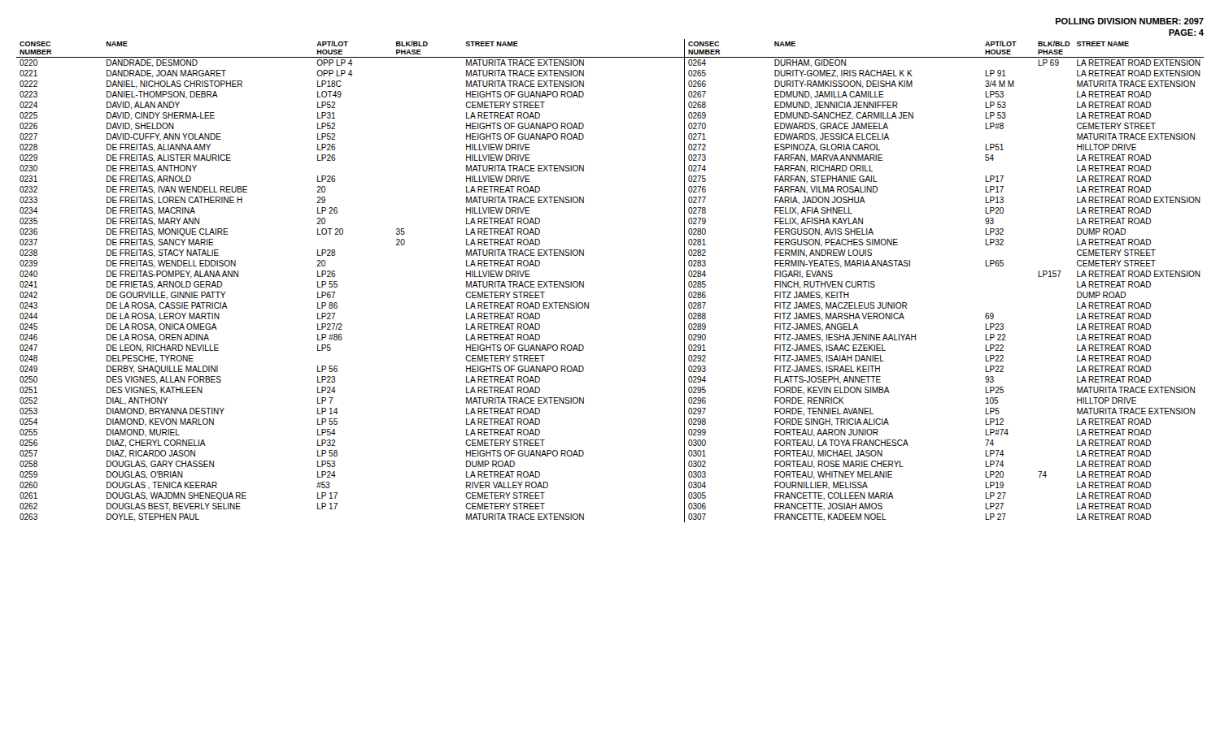POLLING DIVISION NUMBER: 2097
PAGE: 4
| CONSEC NUMBER | NAME | APT/LOT HOUSE | BLK/BLD PHASE | STREET NAME | CONSEC NUMBER | NAME | APT/LOT HOUSE | BLK/BLD PHASE | STREET NAME |
| --- | --- | --- | --- | --- | --- | --- | --- | --- | --- |
| 0220 | DANDRADE, DESMOND | OPP LP 4 | | MATURITA TRACE EXTENSION | 0264 | DURHAM, GIDEON | | LP 69 | LA RETREAT ROAD EXTENSION |
| 0221 | DANDRADE, JOAN MARGARET | OPP LP 4 | | MATURITA TRACE EXTENSION | 0265 | DURITY-GOMEZ, IRIS RACHAEL K K | LP 91 | | LA RETREAT ROAD EXTENSION |
| 0222 | DANIEL, NICHOLAS CHRISTOPHER | LP18C | | MATURITA TRACE EXTENSION | 0266 | DURITY-RAMKISSOON, DEISHA KIM | 3/4 M M | | MATURITA TRACE EXTENSION |
| 0223 | DANIEL-THOMPSON, DEBRA | LOT49 | | HEIGHTS OF GUANAPO ROAD | 0267 | EDMUND, JAMILLA CAMILLE | LP53 | | LA RETREAT ROAD |
| 0224 | DAVID, ALAN ANDY | LP52 | | CEMETERY STREET | 0268 | EDMUND, JENNICIA JENNIFFER | LP 53 | | LA RETREAT ROAD |
| 0225 | DAVID, CINDY SHERMA-LEE | LP31 | | LA RETREAT ROAD | 0269 | EDMUND-SANCHEZ, CARMILLA JEN | LP 53 | | LA RETREAT ROAD |
| 0226 | DAVID, SHELDON | LP52 | | HEIGHTS OF GUANAPO ROAD | 0270 | EDWARDS, GRACE JAMEELA | LP#8 | | CEMETERY STREET |
| 0227 | DAVID-CUFFY, ANN YOLANDE | LP52 | | HEIGHTS OF GUANAPO ROAD | 0271 | EDWARDS, JESSICA ELCELIA | | | MATURITA TRACE EXTENSION |
| 0228 | DE FREITAS, ALIANNA AMY | LP26 | | HILLVIEW DRIVE | 0272 | ESPINOZA, GLORIA CAROL | LP51 | | HILLTOP DRIVE |
| 0229 | DE FREITAS, ALISTER MAURICE | LP26 | | HILLVIEW DRIVE | 0273 | FARFAN, MARVA ANNMARIE | 54 | | LA RETREAT ROAD |
| 0230 | DE FREITAS, ANTHONY | | | MATURITA TRACE EXTENSION | 0274 | FARFAN, RICHARD ORILL | | | LA RETREAT ROAD |
| 0231 | DE FREITAS, ARNOLD | LP26 | | HILLVIEW DRIVE | 0275 | FARFAN, STEPHANIE GAIL | LP17 | | LA RETREAT ROAD |
| 0232 | DE FREITAS, IVAN WENDELL REUBE | 20 | | LA RETREAT ROAD | 0276 | FARFAN, VILMA ROSALIND | LP17 | | LA RETREAT ROAD |
| 0233 | DE FREITAS, LOREN CATHERINE H | 29 | | MATURITA TRACE EXTENSION | 0277 | FARIA, JADON JOSHUA | LP13 | | LA RETREAT ROAD EXTENSION |
| 0234 | DE FREITAS, MACRINA | LP 26 | | HILLVIEW DRIVE | 0278 | FELIX, AFIA SHNELL | LP20 | | LA RETREAT ROAD |
| 0235 | DE FREITAS, MARY ANN | 20 | | LA RETREAT ROAD | 0279 | FELIX, AFISHA KAYLAN | 93 | | LA RETREAT ROAD |
| 0236 | DE FREITAS, MONIQUE CLAIRE | LOT 20 | 35 | LA RETREAT ROAD | 0280 | FERGUSON, AVIS SHELIA | LP32 | | DUMP ROAD |
| 0237 | DE FREITAS, SANCY MARIE | | 20 | LA RETREAT ROAD | 0281 | FERGUSON, PEACHES SIMONE | LP32 | | LA RETREAT ROAD |
| 0238 | DE FREITAS, STACY NATALIE | LP28 | | MATURITA TRACE EXTENSION | 0282 | FERMIN, ANDREW LOUIS | | | CEMETERY STREET |
| 0239 | DE FREITAS, WENDELL EDDISON | 20 | | LA RETREAT ROAD | 0283 | FERMIN-YEATES, MARIA ANASTASI | LP65 | | CEMETERY STREET |
| 0240 | DE FREITAS-POMPEY, ALANA ANN | LP26 | | HILLVIEW DRIVE | 0284 | FIGARI, EVANS | | LP157 | LA RETREAT ROAD EXTENSION |
| 0241 | DE FRIETAS, ARNOLD GERAD | LP 55 | | MATURITA TRACE EXTENSION | 0285 | FINCH, RUTHVEN CURTIS | | | LA RETREAT ROAD |
| 0242 | DE GOURVILLE, GINNIE PATTY | LP67 | | CEMETERY STREET | 0286 | FITZ JAMES, KEITH | | | DUMP ROAD |
| 0243 | DE LA ROSA, CASSIE PATRICIA | LP 86 | | LA RETREAT ROAD EXTENSION | 0287 | FITZ JAMES, MACZELEUS JUNIOR | | | LA RETREAT ROAD |
| 0244 | DE LA ROSA, LEROY MARTIN | LP27 | | LA RETREAT ROAD | 0288 | FITZ JAMES, MARSHA VERONICA | 69 | | LA RETREAT ROAD |
| 0245 | DE LA ROSA, ONICA OMEGA | LP27/2 | | LA RETREAT ROAD | 0289 | FITZ-JAMES, ANGELA | LP23 | | LA RETREAT ROAD |
| 0246 | DE LA ROSA, OREN ADINA | LP #86 | | LA RETREAT ROAD | 0290 | FITZ-JAMES, IESHA JENINE AALIYAH | LP 22 | | LA RETREAT ROAD |
| 0247 | DE LEON, RICHARD NEVILLE | LP5 | | HEIGHTS OF GUANAPO ROAD | 0291 | FITZ-JAMES, ISAAC EZEKIEL | LP22 | | LA RETREAT ROAD |
| 0248 | DELPESCHE, TYRONE | | | CEMETERY STREET | 0292 | FITZ-JAMES, ISAIAH DANIEL | LP22 | | LA RETREAT ROAD |
| 0249 | DERBY, SHAQUILLE MALDINI | LP 56 | | HEIGHTS OF GUANAPO ROAD | 0293 | FITZ-JAMES, ISRAEL KEITH | LP22 | | LA RETREAT ROAD |
| 0250 | DES VIGNES, ALLAN FORBES | LP23 | | LA RETREAT ROAD | 0294 | FLATTS-JOSEPH, ANNETTE | 93 | | LA RETREAT ROAD |
| 0251 | DES VIGNES, KATHLEEN | LP24 | | LA RETREAT ROAD | 0295 | FORDE, KEVIN ELDON SIMBA | LP25 | | MATURITA TRACE EXTENSION |
| 0252 | DIAL, ANTHONY | LP 7 | | MATURITA TRACE EXTENSION | 0296 | FORDE, RENRICK | 105 | | HILLTOP DRIVE |
| 0253 | DIAMOND, BRYANNA DESTINY | LP 14 | | LA RETREAT ROAD | 0297 | FORDE, TENNIEL AVANEL | LP5 | | MATURITA TRACE EXTENSION |
| 0254 | DIAMOND, KEVON MARLON | LP 55 | | LA RETREAT ROAD | 0298 | FORDE SINGH, TRICIA ALICIA | LP12 | | LA RETREAT ROAD |
| 0255 | DIAMOND, MURIEL | LP54 | | LA RETREAT ROAD | 0299 | FORTEAU, AARON JUNIOR | LP#74 | | LA RETREAT ROAD |
| 0256 | DIAZ, CHERYL CORNELIA | LP32 | | CEMETERY STREET | 0300 | FORTEAU, LA TOYA FRANCHESCA | 74 | | LA RETREAT ROAD |
| 0257 | DIAZ, RICARDO JASON | LP 58 | | HEIGHTS OF GUANAPO ROAD | 0301 | FORTEAU, MICHAEL JASON | LP74 | | LA RETREAT ROAD |
| 0258 | DOUGLAS, GARY CHASSEN | LP53 | | DUMP ROAD | 0302 | FORTEAU, ROSE MARIE CHERYL | LP74 | | LA RETREAT ROAD |
| 0259 | DOUGLAS, O'BRIAN | LP24 | | LA RETREAT ROAD | 0303 | FORTEAU, WHITNEY MELANIE | LP20 | 74 | LA RETREAT ROAD |
| 0260 | DOUGLAS , TENICA KEERAR | #53 | | RIVER VALLEY ROAD | 0304 | FOURNILLIER, MELISSA | LP19 | | LA RETREAT ROAD |
| 0261 | DOUGLAS, WAJDMN SHENEQUA RE | LP 17 | | CEMETERY STREET | 0305 | FRANCETTE, COLLEEN MARIA | LP 27 | | LA RETREAT ROAD |
| 0262 | DOUGLAS BEST, BEVERLY SELINE | LP 17 | | CEMETERY STREET | 0306 | FRANCETTE, JOSIAH AMOS | LP27 | | LA RETREAT ROAD |
| 0263 | DOYLE, STEPHEN PAUL | | | MATURITA TRACE EXTENSION | 0307 | FRANCETTE, KADEEM NOEL | LP 27 | | LA RETREAT ROAD |